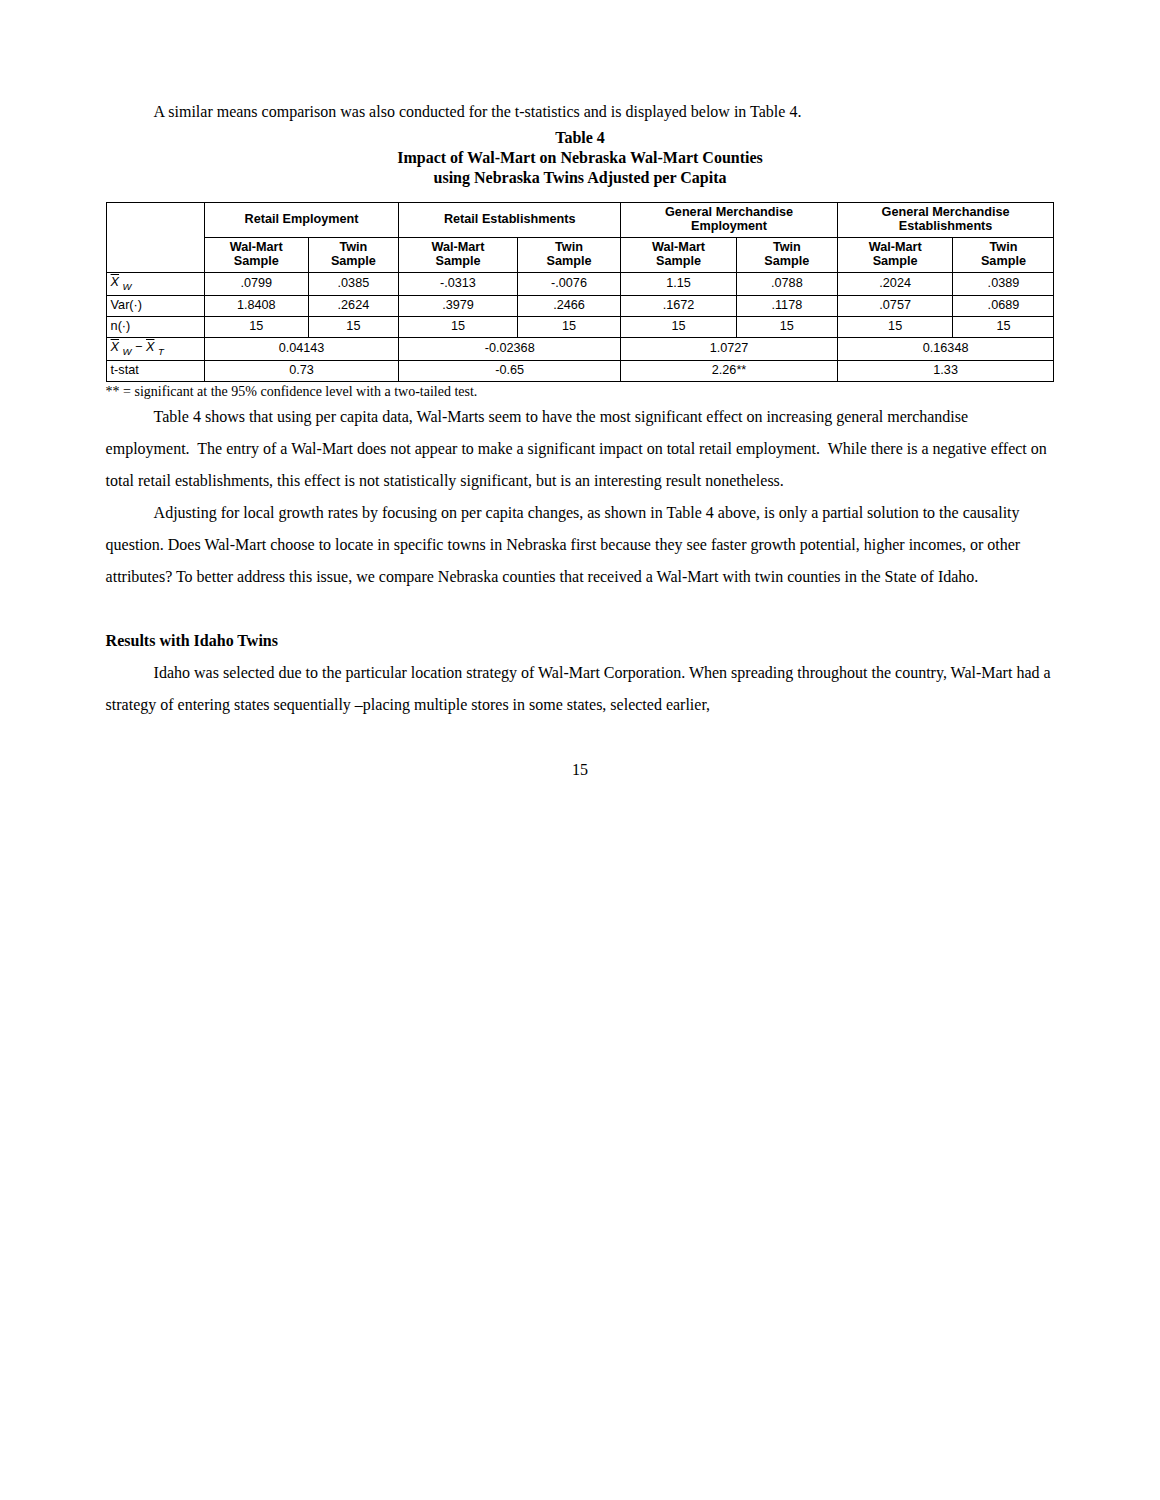A similar means comparison was also conducted for the t-statistics and is displayed below in Table 4.
Table 4
Impact of Wal-Mart on Nebraska Wal-Mart Counties
using Nebraska Twins Adjusted per Capita
| | Retail Employment | Retail Establishments | General Merchandise Employment | General Merchandise Establishments |
| Wal-Mart Sample | Twin Sample | Wal-Mart Sample | Twin Sample | Wal-Mart Sample | Twin Sample | Wal-Mart Sample | Twin Sample |
| X W | .0799 | .0385 | -.0313 | -.0076 | 1.15 | .0788 | .2024 | .0389 |
| Var(·) | 1.8408 | .2624 | .3979 | .2466 | .1672 | .1178 | .0757 | .0689 |
| n(·) | 15 | 15 | 15 | 15 | 15 | 15 | 15 | 15 |
| X W − X T | 0.04143 | -0.02368 | 1.0727 | 0.16348 |
| t-stat | 0.73 | -0.65 | 2.26** | 1.33 |
** = significant at the 95% confidence level with a two-tailed test.
Table 4 shows that using per capita data, Wal-Marts seem to have the most significant effect on increasing general merchandise employment. The entry of a Wal-Mart does not appear to make a significant impact on total retail employment. While there is a negative effect on total retail establishments, this effect is not statistically significant, but is an interesting result nonetheless.
Adjusting for local growth rates by focusing on per capita changes, as shown in Table 4 above, is only a partial solution to the causality question. Does Wal-Mart choose to locate in specific towns in Nebraska first because they see faster growth potential, higher incomes, or other attributes? To better address this issue, we compare Nebraska counties that received a Wal-Mart with twin counties in the State of Idaho.
Results with Idaho Twins
Idaho was selected due to the particular location strategy of Wal-Mart Corporation. When spreading throughout the country, Wal-Mart had a strategy of entering states sequentially –placing multiple stores in some states, selected earlier,
15